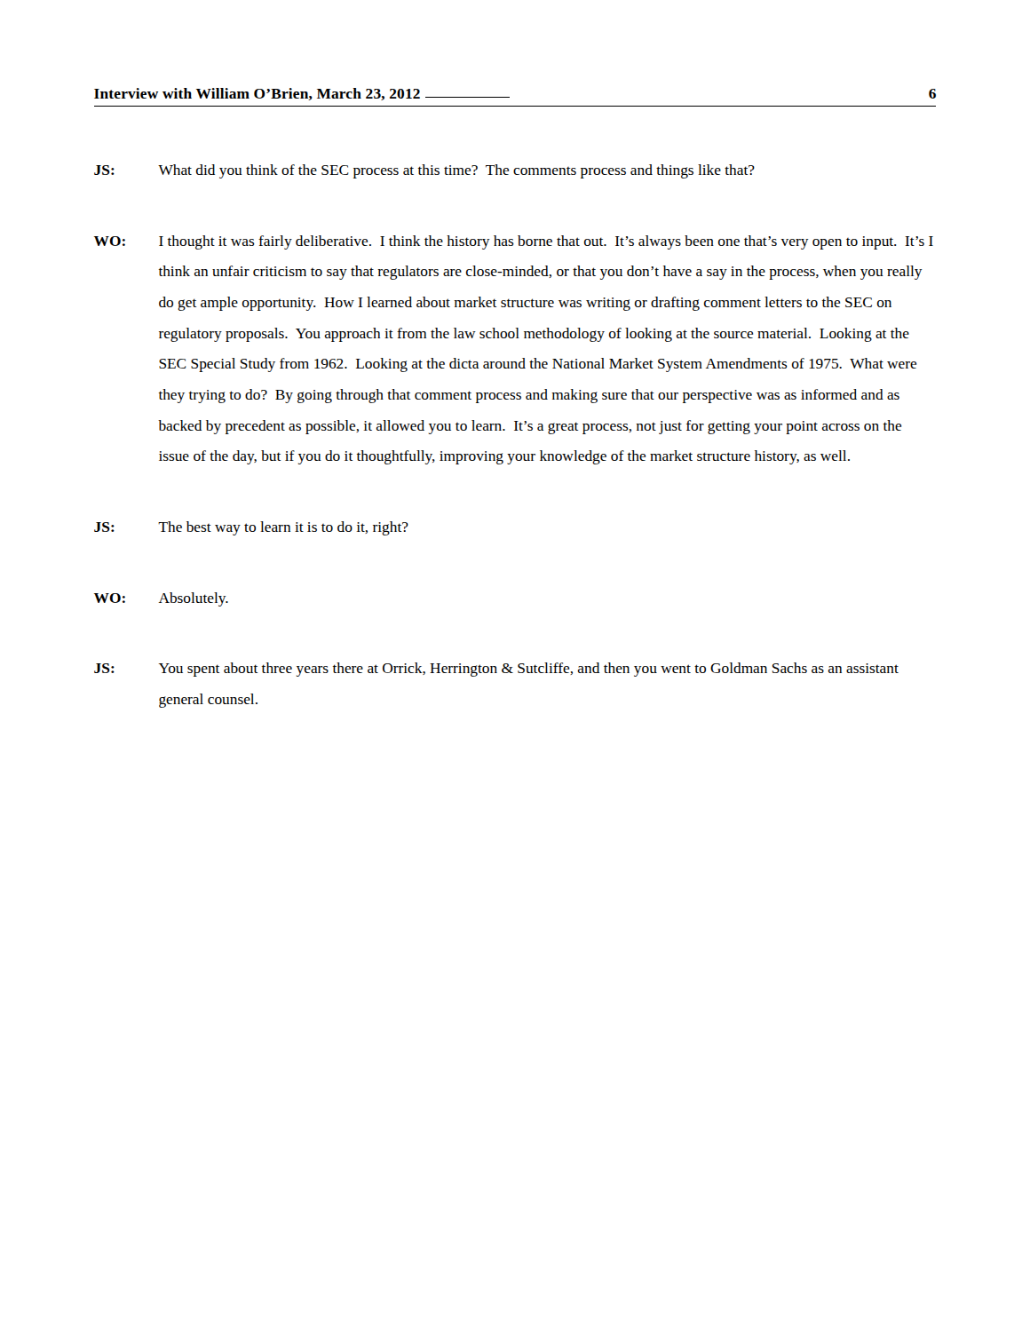Interview with William O’Brien, March 23, 2012 6
JS:
What did you think of the SEC process at this time? The comments process and things like that?
WO:
I thought it was fairly deliberative. I think the history has borne that out. It’s always been one that’s very open to input. It’s I think an unfair criticism to say that regulators are close-minded, or that you don’t have a say in the process, when you really do get ample opportunity. How I learned about market structure was writing or drafting comment letters to the SEC on regulatory proposals. You approach it from the law school methodology of looking at the source material. Looking at the SEC Special Study from 1962. Looking at the dicta around the National Market System Amendments of 1975. What were they trying to do? By going through that comment process and making sure that our perspective was as informed and as backed by precedent as possible, it allowed you to learn. It’s a great process, not just for getting your point across on the issue of the day, but if you do it thoughtfully, improving your knowledge of the market structure history, as well.
JS:
The best way to learn it is to do it, right?
WO:
Absolutely.
JS:
You spent about three years there at Orrick, Herrington & Sutcliffe, and then you went to Goldman Sachs as an assistant general counsel.